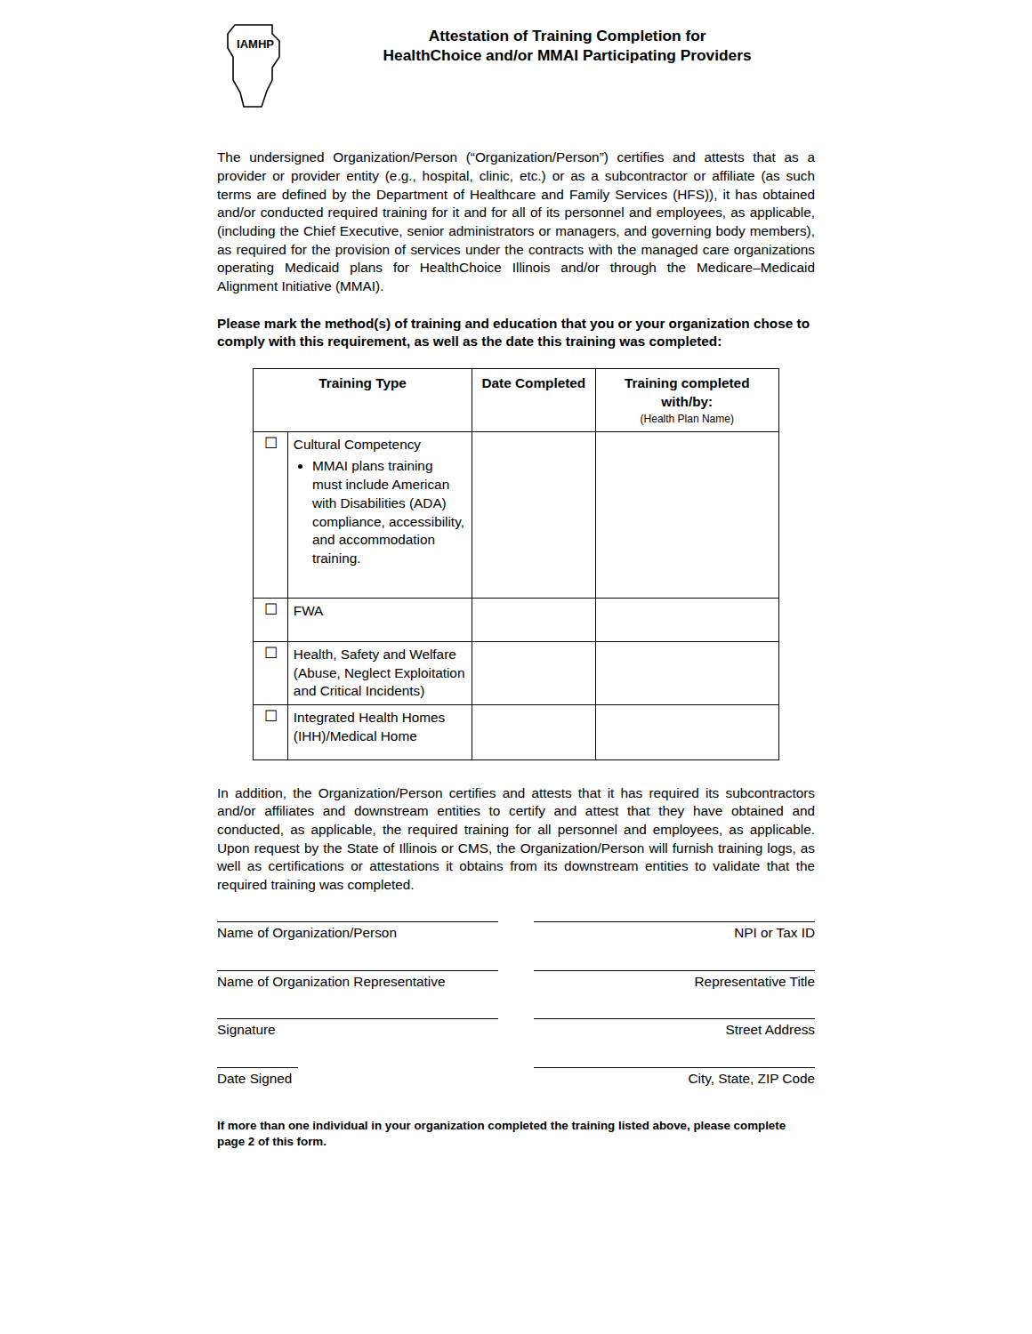IAMHP
Attestation of Training Completion for
HealthChoice and/or MMAI Participating Providers
The undersigned Organization/Person (“Organization/Person”) certifies and attests that as a provider or provider entity (e.g., hospital, clinic, etc.) or as a subcontractor or affiliate (as such terms are defined by the Department of Healthcare and Family Services (HFS)), it has obtained and/or conducted required training for it and for all of its personnel and employees, as applicable, (including the Chief Executive, senior administrators or managers, and governing body members), as required for the provision of services under the contracts with the managed care organizations operating Medicaid plans for HealthChoice Illinois and/or through the Medicare–Medicaid Alignment Initiative (MMAI).
Please mark the method(s) of training and education that you or your organization chose to comply with this requirement, as well as the date this training was completed:
| Training Type | Date Completed | Training completed with/by: (Health Plan Name) |
| --- | --- | --- |
| ☐ | Cultural Competency MMAI plans training must include American with Disabilities (ADA) compliance, accessibility, and accommodation training. | | |
| ☐ | FWA | | |
| ☐ | Health, Safety and Welfare (Abuse, Neglect Exploitation and Critical Incidents) | | |
| ☐ | Integrated Health Homes (IHH)/Medical Home | | |
In addition, the Organization/Person certifies and attests that it has required its subcontractors and/or affiliates and downstream entities to certify and attest that they have obtained and conducted, as applicable, the required training for all personnel and employees, as applicable. Upon request by the State of Illinois or CMS, the Organization/Person will furnish training logs, as well as certifications or attestations it obtains from its downstream entities to validate that the required training was completed.
Name of Organization/Person
NPI or Tax ID
Name of Organization Representative
Representative Title
Signature
Street Address
Date Signed
City, State, ZIP Code
If more than one individual in your organization completed the training listed above, please complete page 2 of this form.